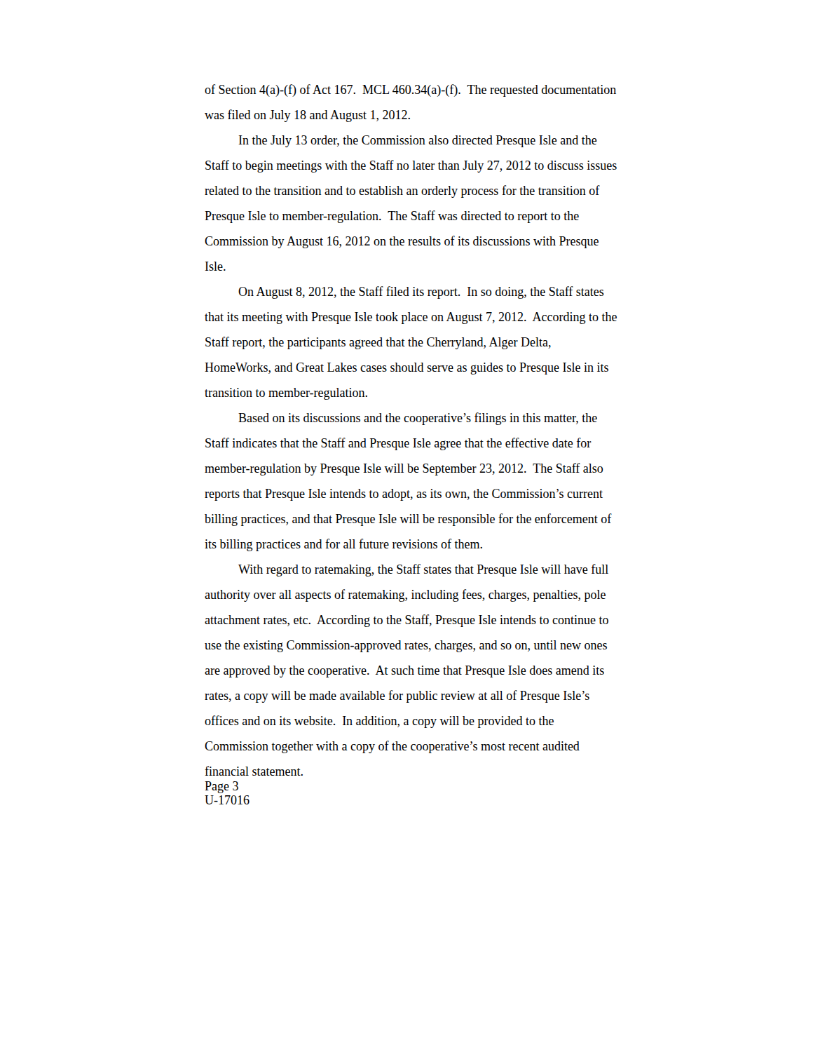of Section 4(a)-(f) of Act 167. MCL 460.34(a)-(f). The requested documentation was filed on July 18 and August 1, 2012.
In the July 13 order, the Commission also directed Presque Isle and the Staff to begin meetings with the Staff no later than July 27, 2012 to discuss issues related to the transition and to establish an orderly process for the transition of Presque Isle to member-regulation. The Staff was directed to report to the Commission by August 16, 2012 on the results of its discussions with Presque Isle.
On August 8, 2012, the Staff filed its report. In so doing, the Staff states that its meeting with Presque Isle took place on August 7, 2012. According to the Staff report, the participants agreed that the Cherryland, Alger Delta, HomeWorks, and Great Lakes cases should serve as guides to Presque Isle in its transition to member-regulation.
Based on its discussions and the cooperative’s filings in this matter, the Staff indicates that the Staff and Presque Isle agree that the effective date for member-regulation by Presque Isle will be September 23, 2012. The Staff also reports that Presque Isle intends to adopt, as its own, the Commission’s current billing practices, and that Presque Isle will be responsible for the enforcement of its billing practices and for all future revisions of them.
With regard to ratemaking, the Staff states that Presque Isle will have full authority over all aspects of ratemaking, including fees, charges, penalties, pole attachment rates, etc. According to the Staff, Presque Isle intends to continue to use the existing Commission-approved rates, charges, and so on, until new ones are approved by the cooperative. At such time that Presque Isle does amend its rates, a copy will be made available for public review at all of Presque Isle’s offices and on its website. In addition, a copy will be provided to the Commission together with a copy of the cooperative’s most recent audited financial statement.
Page 3
U-17016